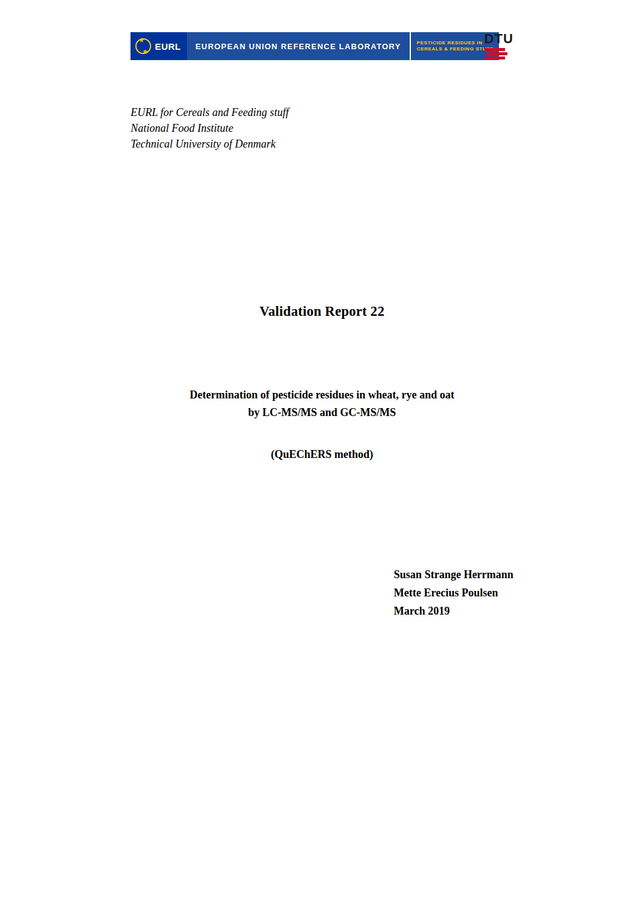EURL
EUROPEAN UNION REFERENCE LABORATORY
PESTICIDE RESIDUES IN
CEREALS & FEEDING STUFF
DTU
EURL for Cereals and Feeding stuff
National Food Institute
Technical University of Denmark
Validation Report 22
Determination of pesticide residues in wheat, rye and oat
by LC-MS/MS and GC-MS/MS (QuEChERS method)
Susan Strange Herrmann
Mette Erecius Poulsen
March 2019